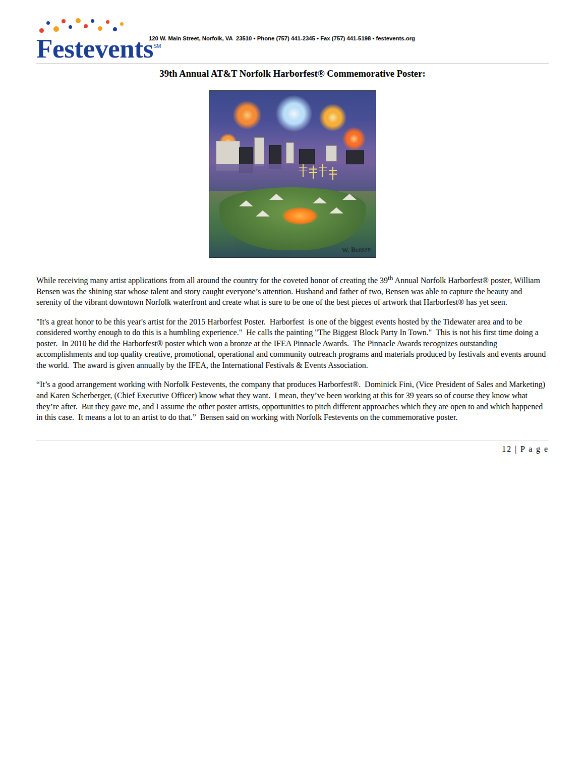FesteventsSM
120 W. Main Street, Norfolk, VA 23510 • Phone (757) 441-2345 • Fax (757) 441-5198 • festevents.org
39th Annual AT&T Norfolk Harborfest® Commemorative Poster:
W. Bensen
While receiving many artist applications from all around the country for the coveted honor of creating the 39th Annual Norfolk Harborfest® poster, William Bensen was the shining star whose talent and story caught everyone’s attention. Husband and father of two, Bensen was able to capture the beauty and serenity of the vibrant downtown Norfolk waterfront and create what is sure to be one of the best pieces of artwork that Harborfest® has yet seen.
"It's a great honor to be this year's artist for the 2015 Harborfest Poster. Harborfest is one of the biggest events hosted by the Tidewater area and to be considered worthy enough to do this is a humbling experience." He calls the painting "The Biggest Block Party In Town." This is not his first time doing a poster. In 2010 he did the Harborfest® poster which won a bronze at the IFEA Pinnacle Awards. The Pinnacle Awards recognizes outstanding accomplishments and top quality creative, promotional, operational and community outreach programs and materials produced by festivals and events around the world. The award is given annually by the IFEA, the International Festivals & Events Association.
“It’s a good arrangement working with Norfolk Festevents, the company that produces Harborfest®. Dominick Fini, (Vice President of Sales and Marketing) and Karen Scherberger, (Chief Executive Officer) know what they want. I mean, they’ve been working at this for 39 years so of course they know what they’re after. But they gave me, and I assume the other poster artists, opportunities to pitch different approaches which they are open to and which happened in this case. It means a lot to an artist to do that.” Bensen said on working with Norfolk Festevents on the commemorative poster.
12 | P a g e